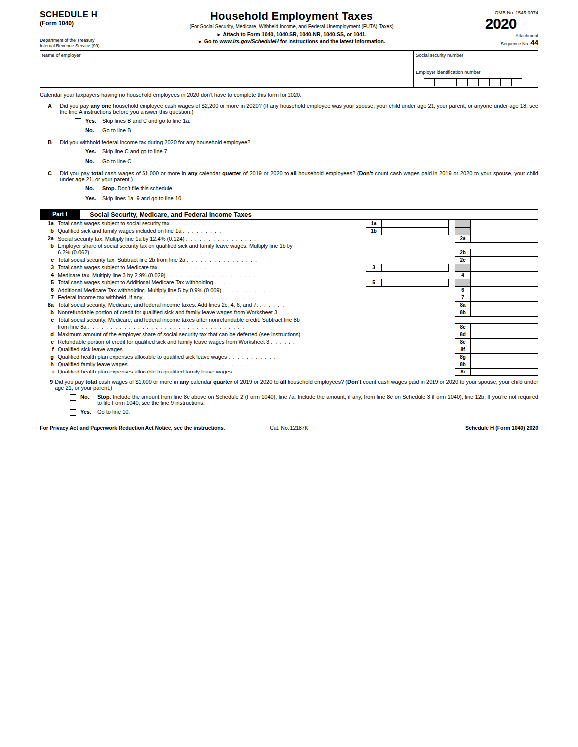SCHEDULE H
(Form 1040)
Department of the Treasury
Internal Revenue Service (99)
Household Employment Taxes
(For Social Security, Medicare, Withheld Income, and Federal Unemployment (FUTA) Taxes)
► Attach to Form 1040, 1040-SR, 1040-NR, 1040-SS, or 1041.
► Go to www.irs.gov/ScheduleH for instructions and the latest information.
OMB No. 1545-0074
2020
Attachment
Sequence No. 44
Name of employer
Social security number
Employer identification number
Calendar year taxpayers having no household employees in 2020 don’t have to complete this form for 2020.
A
Did you pay any one household employee cash wages of $2,200 or more in 2020? (If any household employee was your spouse, your child under age 21, your parent, or anyone under age 18, see the line A instructions before you answer this question.)
Yes.
Skip lines B and C and go to line 1a.
No.
Go to line B.
B
Did you withhold federal income tax during 2020 for any household employee?
Yes.
Skip line C and go to line 7.
No.
Go to line C.
C
Did you pay total cash wages of $1,000 or more in any calendar quarter of 2019 or 2020 to all household employees? (Don’t count cash wages paid in 2019 or 2020 to your spouse, your child under age 21, or your parent.)
No.
Stop. Don’t file this schedule.
Yes.
Skip lines 1a–9 and go to line 10.
Part I
Social Security, Medicare, and Federal Income Taxes
| 1a | Total cash wages subject to social security tax . . . . . . . . . . | 1a | | | | |
| b | Qualified sick and family wages included on line 1a . . . . . . . . . | 1b | | | | |
| 2a | Social security tax. Multiply line 1a by 12.4% (0.124) . . . . . . . . . . . . . . . . | 2a | |
| b | Employer share of social security tax on qualified sick and family leave wages. Multiply line 1b by | | |
| | 6.2% (0.062) . . . . . . . . . . . . . . . . . . . . . . . . . . . . . . . . . | 2b | |
| c | Total social security tax. Subtract line 2b from line 2a . . . . . . . . . . . . . . . . | 2c | |
| 3 | Total cash wages subject to Medicare tax . . . . . . . . . . . . | 3 | | | | |
| 4 | Medicare tax. Multiply line 3 by 2.9% (0.029) . . . . . . . . . . . . . . . . . . . . | 4 | |
| 5 | Total cash wages subject to Additional Medicare Tax withholding . . . . | 5 | | | | |
| 6 | Additional Medicare Tax withholding. Multiply line 5 by 0.9% (0.009) . . . . . . . . . . . | 6 | |
| 7 | Federal income tax withheld, if any . . . . . . . . . . . . . . . . . . . . . . . . . | 7 | |
| 8a | Total social security, Medicare, and federal income taxes. Add lines 2c, 4, 6, and 7. . . . . . . | 8a | |
| b | Nonrefundable portion of credit for qualified sick and family leave wages from Worksheet 3 . . . . | 8b | |
| c | Total social security, Medicare, and federal income taxes after nonrefundable credit. Subtract line 8b | | |
| | from line 8a . . . . . . . . . . . . . . . . . . . . . . . . . . . . . . . . . . . | 8c | |
| d | Maximum amount of the employer share of social security tax that can be deferred (see instructions). | 8d | |
| e | Refundable portion of credit for qualified sick and family leave wages from Worksheet 3 . . . . . . | 8e | |
| f | Qualified sick leave wages . . . . . . . . . . . . . . . . . . . . . . . . . . . . | 8f | |
| g | Qualified health plan expenses allocable to qualified sick leave wages . . . . . . . . . . . | 8g | |
| h | Qualified family leave wages . . . . . . . . . . . . . . . . . . . . . . . . . . . . | 8h | |
| i | Qualified health plan expenses allocable to qualified family leave wages . . . . . . . . . . . | 8i | |
9
Did you pay total cash wages of $1,000 or more in any calendar quarter of 2019 or 2020 to all household employees? (Don’t count cash wages paid in 2019 or 2020 to your spouse, your child under age 21, or your parent.)
No.
Stop. Include the amount from line 8c above on Schedule 2 (Form 1040), line 7a. Include the amount, if any, from line 8e on Schedule 3 (Form 1040), line 12b. If you’re not required to file Form 1040, see the line 9 instructions.
Yes.
Go to line 10.
For Privacy Act and Paperwork Reduction Act Notice, see the instructions.
Cat. No. 12187K
Schedule H (Form 1040) 2020